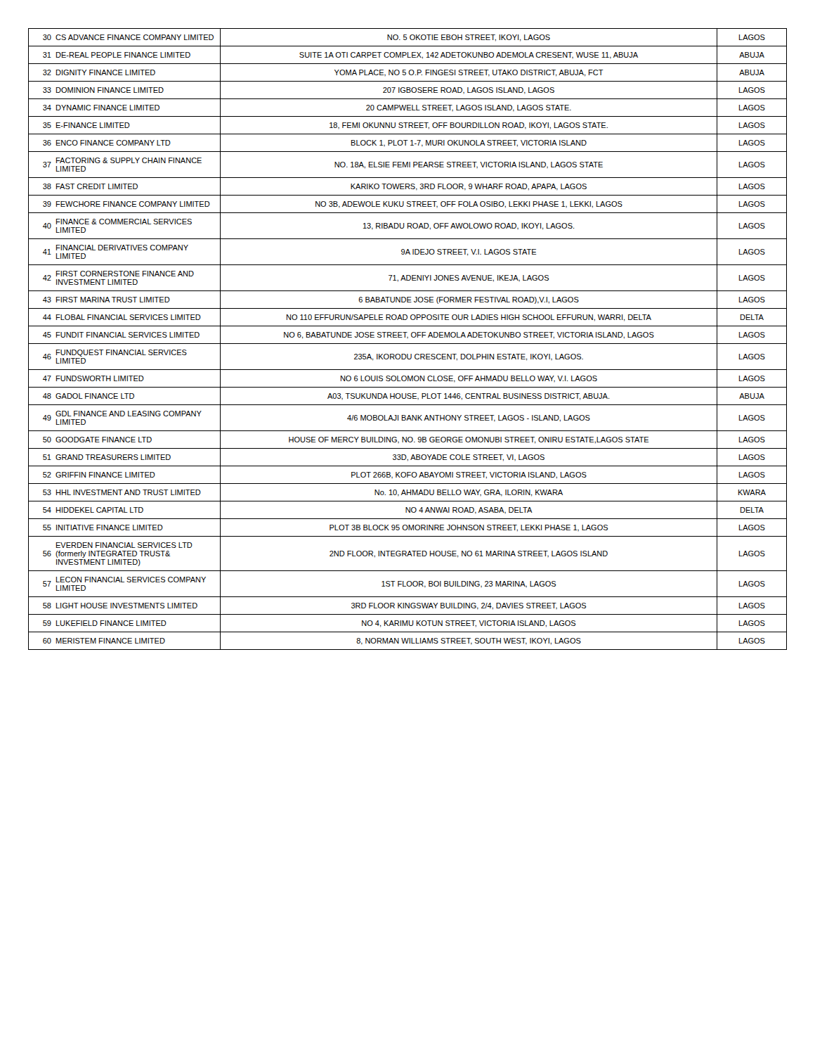| 30 | CS ADVANCE FINANCE COMPANY LIMITED | NO. 5 OKOTIE EBOH STREET, IKOYI, LAGOS | LAGOS |
| 31 | DE-REAL PEOPLE FINANCE LIMITED | SUITE 1A OTI CARPET COMPLEX, 142 ADETOKUNBO ADEMOLA CRESENT, WUSE 11, ABUJA | ABUJA |
| 32 | DIGNITY FINANCE LIMITED | YOMA PLACE, NO 5 O.P. FINGESI STREET, UTAKO DISTRICT, ABUJA, FCT | ABUJA |
| 33 | DOMINION FINANCE LIMITED | 207 IGBOSERE ROAD, LAGOS ISLAND, LAGOS | LAGOS |
| 34 | DYNAMIC FINANCE LIMITED | 20 CAMPWELL STREET, LAGOS ISLAND, LAGOS STATE. | LAGOS |
| 35 | E-FINANCE LIMITED | 18, FEMI OKUNNU STREET, OFF BOURDILLON ROAD, IKOYI, LAGOS STATE. | LAGOS |
| 36 | ENCO FINANCE COMPANY LTD | BLOCK 1, PLOT 1-7, MURI OKUNOLA STREET, VICTORIA ISLAND | LAGOS |
| 37 | FACTORING & SUPPLY CHAIN FINANCE LIMITED | NO. 18A, ELSIE FEMI PEARSE STREET, VICTORIA ISLAND, LAGOS STATE | LAGOS |
| 38 | FAST CREDIT LIMITED | KARIKO TOWERS, 3RD FLOOR, 9 WHARF ROAD, APAPA, LAGOS | LAGOS |
| 39 | FEWCHORE FINANCE COMPANY LIMITED | NO 3B, ADEWOLE KUKU STREET, OFF FOLA OSIBO, LEKKI PHASE 1, LEKKI, LAGOS | LAGOS |
| 40 | FINANCE & COMMERCIAL SERVICES LIMITED | 13, RIBADU ROAD, OFF AWOLOWO ROAD, IKOYI, LAGOS. | LAGOS |
| 41 | FINANCIAL DERIVATIVES COMPANY LIMITED | 9A IDEJO STREET, V.I. LAGOS STATE | LAGOS |
| 42 | FIRST CORNERSTONE FINANCE AND INVESTMENT LIMITED | 71, ADENIYI JONES AVENUE, IKEJA, LAGOS | LAGOS |
| 43 | FIRST MARINA TRUST LIMITED | 6 BABATUNDE JOSE (FORMER FESTIVAL ROAD),V.I, LAGOS | LAGOS |
| 44 | FLOBAL FINANCIAL SERVICES LIMITED | NO 110 EFFURUN/SAPELE ROAD OPPOSITE OUR LADIES HIGH SCHOOL EFFURUN, WARRI, DELTA | DELTA |
| 45 | FUNDIT FINANCIAL SERVICES LIMITED | NO 6, BABATUNDE JOSE STREET, OFF ADEMOLA ADETOKUNBO STREET, VICTORIA ISLAND, LAGOS | LAGOS |
| 46 | FUNDQUEST FINANCIAL SERVICES LIMITED | 235A, IKORODU CRESCENT, DOLPHIN ESTATE, IKOYI, LAGOS. | LAGOS |
| 47 | FUNDSWORTH LIMITED | NO 6 LOUIS SOLOMON CLOSE, OFF AHMADU BELLO WAY, V.I. LAGOS | LAGOS |
| 48 | GADOL FINANCE LTD | A03, TSUKUNDA HOUSE, PLOT 1446, CENTRAL BUSINESS DISTRICT, ABUJA. | ABUJA |
| 49 | GDL FINANCE AND LEASING COMPANY LIMITED | 4/6 MOBOLAJI BANK ANTHONY STREET, LAGOS - ISLAND, LAGOS | LAGOS |
| 50 | GOODGATE FINANCE LTD | HOUSE OF MERCY BUILDING, NO. 9B GEORGE OMONUBI STREET, ONIRU ESTATE,LAGOS STATE | LAGOS |
| 51 | GRAND TREASURERS LIMITED | 33D, ABOYADE COLE STREET, VI, LAGOS | LAGOS |
| 52 | GRIFFIN FINANCE LIMITED | PLOT 266B, KOFO ABAYOMI STREET, VICTORIA ISLAND, LAGOS | LAGOS |
| 53 | HHL INVESTMENT AND TRUST LIMITED | No. 10, AHMADU BELLO WAY, GRA, ILORIN, KWARA | KWARA |
| 54 | HIDDEKEL CAPITAL LTD | NO 4 ANWAI ROAD, ASABA, DELTA | DELTA |
| 55 | INITIATIVE FINANCE LIMITED | PLOT 3B BLOCK 95 OMORINRE JOHNSON STREET, LEKKI PHASE 1, LAGOS | LAGOS |
| 56 | EVERDEN FINANCIAL SERVICES LTD (formerly INTEGRATED TRUST& INVESTMENT LIMITED) | 2ND FLOOR, INTEGRATED HOUSE, NO 61 MARINA STREET, LAGOS ISLAND | LAGOS |
| 57 | LECON FINANCIAL SERVICES COMPANY LIMITED | 1ST FLOOR, BOI BUILDING, 23 MARINA, LAGOS | LAGOS |
| 58 | LIGHT HOUSE INVESTMENTS LIMITED | 3RD FLOOR KINGSWAY BUILDING, 2/4, DAVIES STREET, LAGOS | LAGOS |
| 59 | LUKEFIELD FINANCE LIMITED | NO 4, KARIMU KOTUN STREET, VICTORIA ISLAND, LAGOS | LAGOS |
| 60 | MERISTEM FINANCE LIMITED | 8, NORMAN WILLIAMS STREET, SOUTH WEST, IKOYI, LAGOS | LAGOS |